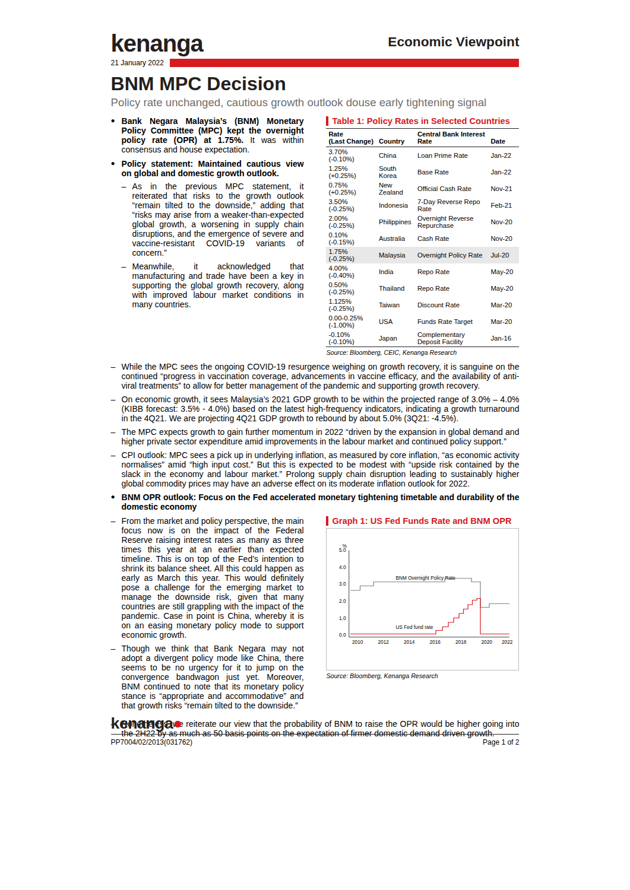kenanga
Economic Viewpoint
21 January 2022
BNM MPC Decision
Policy rate unchanged, cautious growth outlook douse early tightening signal
Bank Negara Malaysia’s (BNM) Monetary Policy Committee (MPC) kept the overnight policy rate (OPR) at 1.75%. It was within consensus and house expectation.
Policy statement: Maintained cautious view on global and domestic growth outlook.
As in the previous MPC statement, it reiterated that risks to the growth outlook “remain tilted to the downside,” adding that “risks may arise from a weaker-than-expected global growth, a worsening in supply chain disruptions, and the emergence of severe and vaccine-resistant COVID-19 variants of concern.”
Meanwhile, it acknowledged that manufacturing and trade have been a key in supporting the global growth recovery, along with improved labour market conditions in many countries.
Table 1: Policy Rates in Selected Countries
| Rate (Last Change) | Country | Central Bank Interest Rate | Date |
| --- | --- | --- | --- |
| 3.70% (-0.10%) | China | Loan Prime Rate | Jan-22 |
| 1.25% (+0.25%) | South Korea | Base Rate | Jan-22 |
| 0.75% (+0.25%) | New Zealand | Official Cash Rate | Nov-21 |
| 3.50% (-0.25%) | Indonesia | 7-Day Reverse Repo Rate | Feb-21 |
| 2.00% (-0.25%) | Philippines | Overnight Reverse Repurchase | Nov-20 |
| 0.10% (-0.15%) | Australia | Cash Rate | Nov-20 |
| 1.75% (-0.25%) | Malaysia | Overnight Policy Rate | Jul-20 |
| 4.00% (-0.40%) | India | Repo Rate | May-20 |
| 0.50% (-0.25%) | Thailand | Repo Rate | May-20 |
| 1.125% (-0.25%) | Taiwan | Discount Rate | Mar-20 |
| 0.00-0.25% (-1.00%) | USA | Funds Rate Target | Mar-20 |
| -0.10% (-0.10%) | Japan | Complementary Deposit Facility | Jan-16 |
Source: Bloomberg, CEIC, Kenanga Research
While the MPC sees the ongoing COVID-19 resurgence weighing on growth recovery, it is sanguine on the continued “progress in vaccination coverage, advancements in vaccine efficacy, and the availability of anti-viral treatments” to allow for better management of the pandemic and supporting growth recovery.
On economic growth, it sees Malaysia’s 2021 GDP growth to be within the projected range of 3.0% – 4.0% (KIBB forecast: 3.5% - 4.0%) based on the latest high-frequency indicators, indicating a growth turnaround in the 4Q21. We are projecting 4Q21 GDP growth to rebound by about 5.0% (3Q21: -4.5%).
The MPC expects growth to gain further momentum in 2022 “driven by the expansion in global demand and higher private sector expenditure amid improvements in the labour market and continued policy support.”
CPI outlook: MPC sees a pick up in underlying inflation, as measured by core inflation, “as economic activity normalises” amid “high input cost.” But this is expected to be modest with “upside risk contained by the slack in the economy and labour market.” Prolong supply chain disruption leading to sustainably higher global commodity prices may have an adverse effect on its moderate inflation outlook for 2022.
BNM OPR outlook: Focus on the Fed accelerated monetary tightening timetable and durability of the domestic economy
From the market and policy perspective, the main focus now is on the impact of the Federal Reserve raising interest rates as many as three times this year at an earlier than expected timeline. This is on top of the Fed’s intention to shrink its balance sheet. All this could happen as early as March this year. This would definitely pose a challenge for the emerging market to manage the downside risk, given that many countries are still grappling with the impact of the pandemic. Case in point is China, whereby it is on an easing monetary policy mode to support economic growth.
Though we think that Bank Negara may not adopt a divergent policy mode like China, there seems to be no urgency for it to jump on the convergence bandwagon just yet. Moreover, BNM continued to note that its monetary policy stance is “appropriate and accommodative” and that growth risks “remain tilted to the downside.”
Graph 1: US Fed Funds Rate and BNM OPR
5.0 4.0 3.0 2.0 1.0 0.0 % 2010 2012 2014 2016 2018 2020 2022 BNM Overnight Policy Rate US Fed fund rate
Source: Bloomberg, Kenanga Research
Nonetheless, we reiterate our view that the probability of BNM to raise the OPR would be higher going into the 2H22 by as much as 50 basis points on the expectation of firmer domestic demand driven growth.
kenanga●
PP7004/02/2013(031762) Page 1 of 2